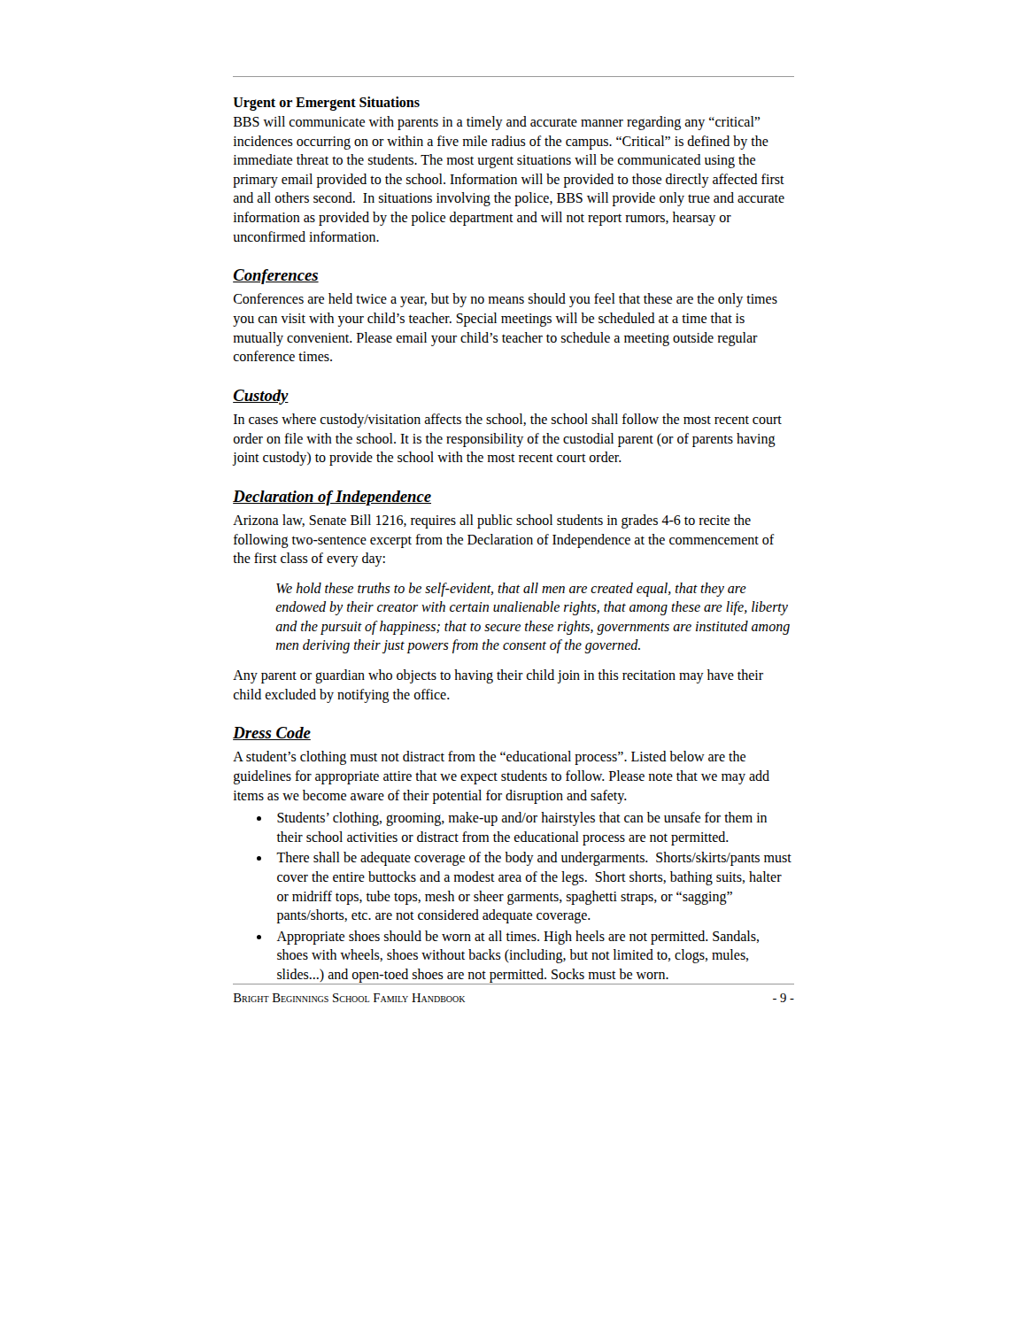Urgent or Emergent Situations
BBS will communicate with parents in a timely and accurate manner regarding any “critical” incidences occurring on or within a five mile radius of the campus. “Critical” is defined by the immediate threat to the students. The most urgent situations will be communicated using the primary email provided to the school. Information will be provided to those directly affected first and all others second. In situations involving the police, BBS will provide only true and accurate information as provided by the police department and will not report rumors, hearsay or unconfirmed information.
Conferences
Conferences are held twice a year, but by no means should you feel that these are the only times you can visit with your child’s teacher. Special meetings will be scheduled at a time that is mutually convenient. Please email your child’s teacher to schedule a meeting outside regular conference times.
Custody
In cases where custody/visitation affects the school, the school shall follow the most recent court order on file with the school. It is the responsibility of the custodial parent (or of parents having joint custody) to provide the school with the most recent court order.
Declaration of Independence
Arizona law, Senate Bill 1216, requires all public school students in grades 4-6 to recite the following two-sentence excerpt from the Declaration of Independence at the commencement of the first class of every day:
We hold these truths to be self-evident, that all men are created equal, that they are endowed by their creator with certain unalienable rights, that among these are life, liberty and the pursuit of happiness; that to secure these rights, governments are instituted among men deriving their just powers from the consent of the governed.
Any parent or guardian who objects to having their child join in this recitation may have their child excluded by notifying the office.
Dress Code
A student’s clothing must not distract from the “educational process”. Listed below are the guidelines for appropriate attire that we expect students to follow. Please note that we may add items as we become aware of their potential for disruption and safety.
Students’ clothing, grooming, make-up and/or hairstyles that can be unsafe for them in their school activities or distract from the educational process are not permitted.
There shall be adequate coverage of the body and undergarments. Shorts/skirts/pants must cover the entire buttocks and a modest area of the legs. Short shorts, bathing suits, halter or midriff tops, tube tops, mesh or sheer garments, spaghetti straps, or “sagging” pants/shorts, etc. are not considered adequate coverage.
Appropriate shoes should be worn at all times. High heels are not permitted. Sandals, shoes with wheels, shoes without backs (including, but not limited to, clogs, mules, slides...) and open-toed shoes are not permitted. Socks must be worn.
Bright Beginnings School Family Handbook - 9 -